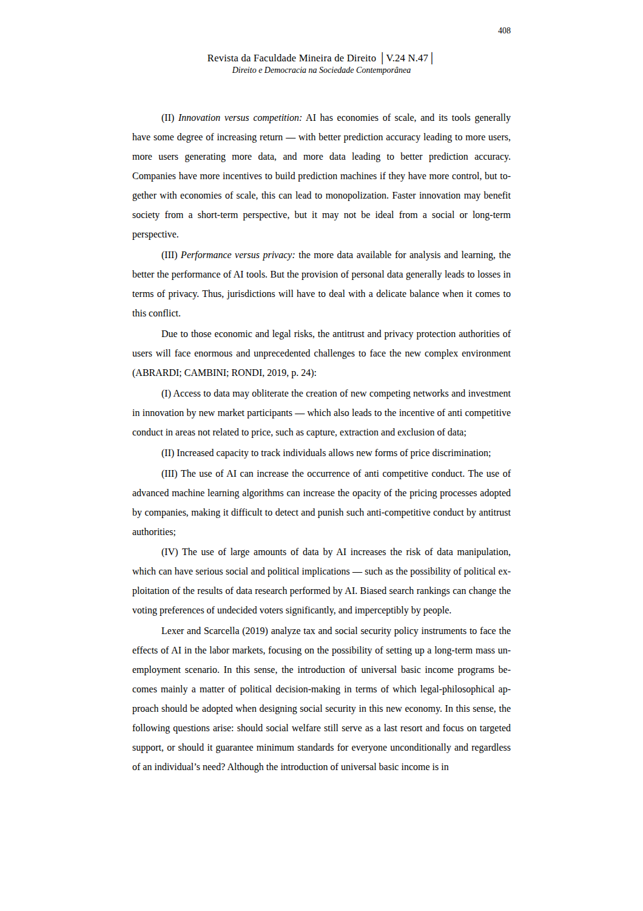408
Revista da Faculdade Mineira de Direito │V.24 N.47│
Direito e Democracia na Sociedade Contemporânea
(II) Innovation versus competition: AI has economies of scale, and its tools generally have some degree of increasing return — with better prediction accuracy leading to more users, more users generating more data, and more data leading to better prediction accuracy. Companies have more incentives to build prediction machines if they have more control, but together with economies of scale, this can lead to monopolization. Faster innovation may benefit society from a short-term perspective, but it may not be ideal from a social or long-term perspective.
(III) Performance versus privacy: the more data available for analysis and learning, the better the performance of AI tools. But the provision of personal data generally leads to losses in terms of privacy. Thus, jurisdictions will have to deal with a delicate balance when it comes to this conflict.
Due to those economic and legal risks, the antitrust and privacy protection authorities of users will face enormous and unprecedented challenges to face the new complex environment (ABRARDI; CAMBINI; RONDI, 2019, p. 24):
(I) Access to data may obliterate the creation of new competing networks and investment in innovation by new market participants — which also leads to the incentive of anti competitive conduct in areas not related to price, such as capture, extraction and exclusion of data;
(II) Increased capacity to track individuals allows new forms of price discrimination;
(III) The use of AI can increase the occurrence of anti competitive conduct. The use of advanced machine learning algorithms can increase the opacity of the pricing processes adopted by companies, making it difficult to detect and punish such anti-competitive conduct by antitrust authorities;
(IV) The use of large amounts of data by AI increases the risk of data manipulation, which can have serious social and political implications — such as the possibility of political exploitation of the results of data research performed by AI. Biased search rankings can change the voting preferences of undecided voters significantly, and imperceptibly by people.
Lexer and Scarcella (2019) analyze tax and social security policy instruments to face the effects of AI in the labor markets, focusing on the possibility of setting up a long-term mass unemployment scenario. In this sense, the introduction of universal basic income programs becomes mainly a matter of political decision-making in terms of which legal-philosophical approach should be adopted when designing social security in this new economy. In this sense, the following questions arise: should social welfare still serve as a last resort and focus on targeted support, or should it guarantee minimum standards for everyone unconditionally and regardless of an individual’s need? Although the introduction of universal basic income is in